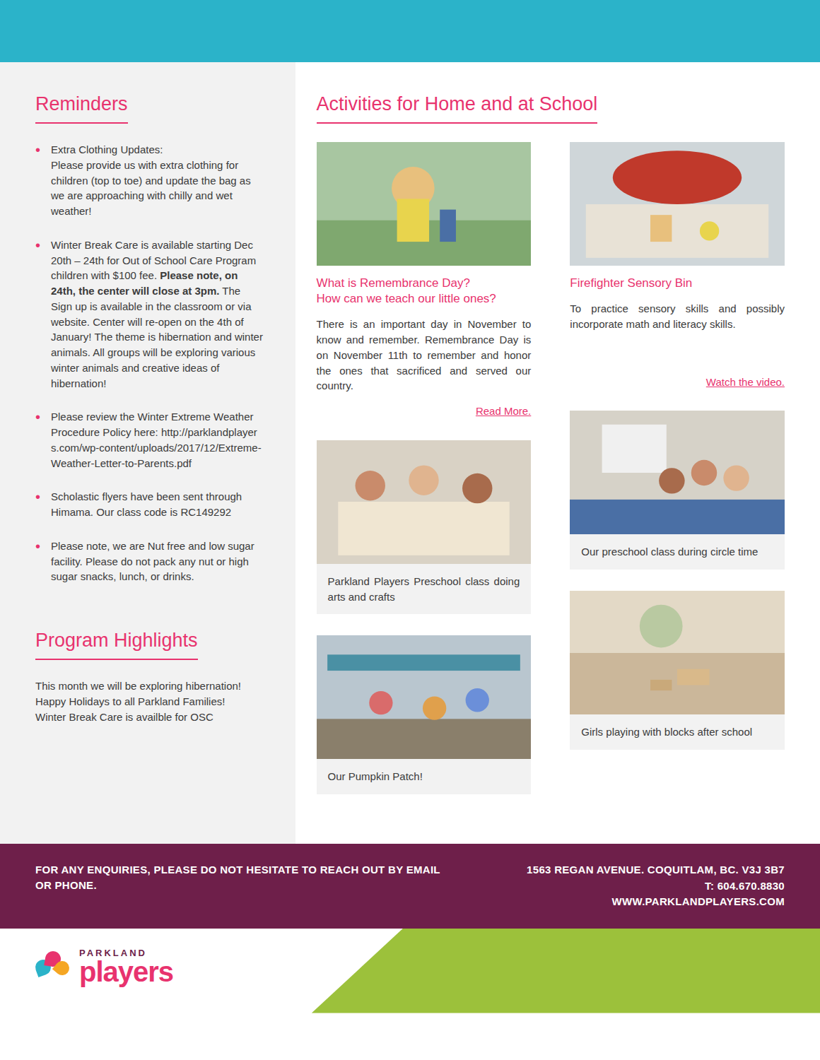Reminders
Extra Clothing Updates:
Please provide us with extra clothing for children (top to toe) and update the bag as we are approaching with chilly and wet weather!
Winter Break Care is available starting Dec 20th – 24th for Out of School Care Program children with $100 fee. Please note, on 24th, the center will close at 3pm. The Sign up is available in the classroom or via website. Center will re-open on the 4th of January! The theme is hibernation and winter animals. All groups will be exploring various winter animals and creative ideas of hibernation!
Please review the Winter Extreme Weather Procedure Policy here: http://parklandplayers.com/wp-content/uploads/2017/12/Extreme-Weather-Letter-to-Parents.pdf
Scholastic flyers have been sent through Himama. Our class code is RC149292
Please note, we are Nut free and low sugar facility. Please do not pack any nut or high sugar snacks, lunch, or drinks.
Program Highlights
This month we will be exploring hibernation!
Happy Holidays to all Parkland Families!
Winter Break Care is availble for OSC
Activities for Home and at School
What is Remembrance Day?
How can we teach our little ones?
There is an important day in November to know and remember. Remembrance Day is on November 11th to remember and honor the ones that sacrificed and served our country.
Read More.
Parkland Players Preschool class doing arts and crafts
Our Pumpkin Patch!
Firefighter Sensory Bin
To practice sensory skills and possibly incorporate math and literacy skills.
Watch the video.
Our preschool class during circle time
Girls playing with blocks after school
FOR ANY ENQUIRIES, PLEASE DO NOT HESITATE TO REACH OUT BY EMAIL OR PHONE.
1563 REGAN AVENUE. COQUITLAM, BC. V3J 3B7
T: 604.670.8830
WWW.PARKLANDPLAYERS.COM
PARKLAND
players